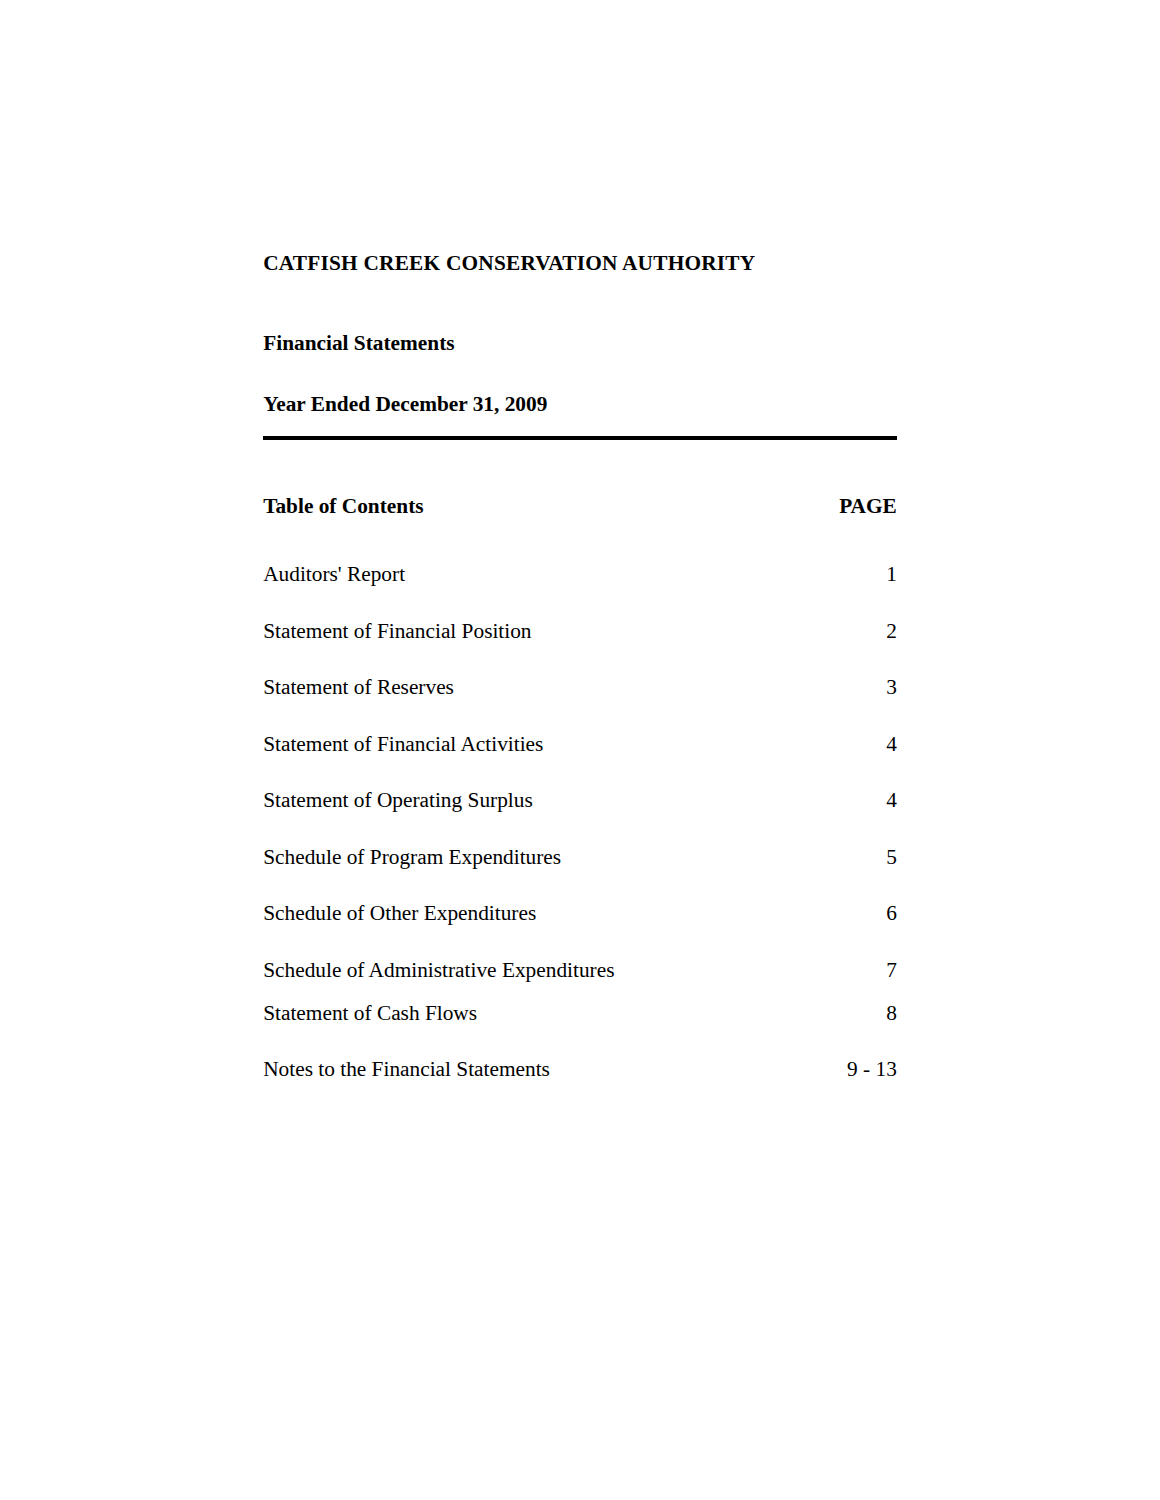CATFISH CREEK CONSERVATION AUTHORITY
Financial Statements
Year Ended December 31, 2009
| Table of Contents | PAGE |
| --- | --- |
| Auditors' Report | 1 |
| Statement of Financial Position | 2 |
| Statement of Reserves | 3 |
| Statement of Financial Activities | 4 |
| Statement of Operating Surplus | 4 |
| Schedule of Program Expenditures | 5 |
| Schedule of Other Expenditures | 6 |
| Schedule of Administrative Expenditures | 7 |
| Statement of Cash Flows | 8 |
| Notes to the Financial Statements | 9 - 13 |